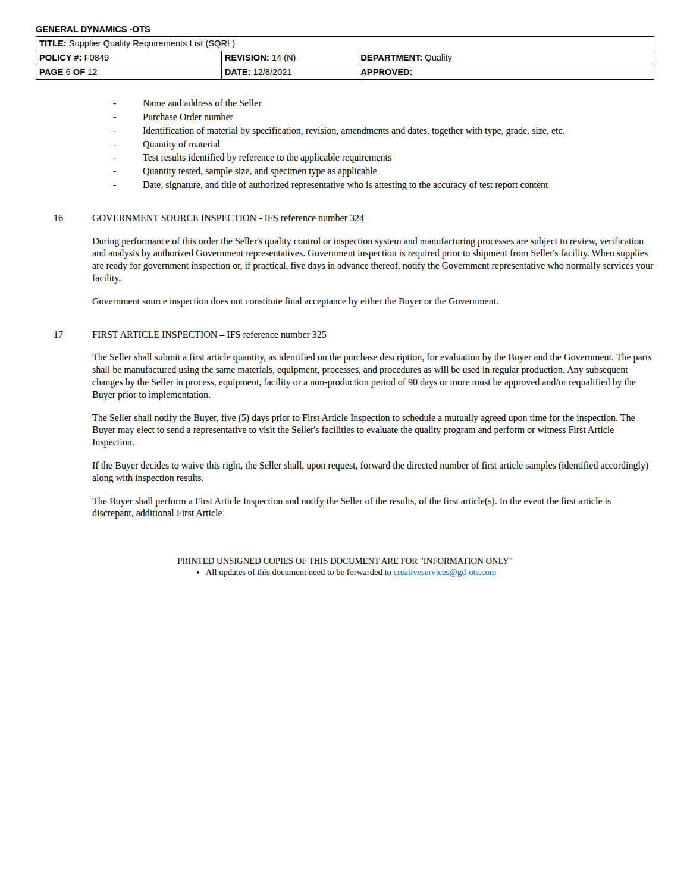GENERAL DYNAMICS -OTS
| TITLE: Supplier Quality Requirements List (SQRL) |
| POLICY #: F0849 | REVISION: 14 (N) | DEPARTMENT: Quality |
| PAGE 6 OF 12 | DATE: 12/8/2021 | APPROVED: |
Name and address of the Seller
Purchase Order number
Identification of material by specification, revision, amendments and dates, together with type, grade, size, etc.
Quantity of material
Test results identified by reference to the applicable requirements
Quantity tested, sample size, and specimen type as applicable
Date, signature, and title of authorized representative who is attesting to the accuracy of test report content
16
GOVERNMENT SOURCE INSPECTION - IFS reference number 324
During performance of this order the Seller's quality control or inspection system and manufacturing processes are subject to review, verification and analysis by authorized Government representatives. Government inspection is required prior to shipment from Seller's facility. When supplies are ready for government inspection or, if practical, five days in advance thereof, notify the Government representative who normally services your facility.
Government source inspection does not constitute final acceptance by either the Buyer or the Government.
17
FIRST ARTICLE INSPECTION – IFS reference number 325
The Seller shall submit a first article quantity, as identified on the purchase description, for evaluation by the Buyer and the Government. The parts shall be manufactured using the same materials, equipment, processes, and procedures as will be used in regular production. Any subsequent changes by the Seller in process, equipment, facility or a non-production period of 90 days or more must be approved and/or requalified by the Buyer prior to implementation.
The Seller shall notify the Buyer, five (5) days prior to First Article Inspection to schedule a mutually agreed upon time for the inspection. The Buyer may elect to send a representative to visit the Seller's facilities to evaluate the quality program and perform or witness First Article Inspection.
If the Buyer decides to waive this right, the Seller shall, upon request, forward the directed number of first article samples (identified accordingly) along with inspection results.
The Buyer shall perform a First Article Inspection and notify the Seller of the results, of the first article(s). In the event the first article is discrepant, additional First Article
PRINTED UNSIGNED COPIES OF THIS DOCUMENT ARE FOR "INFORMATION ONLY"
All updates of this document need to be forwarded to creativeservices@gd-ots.com